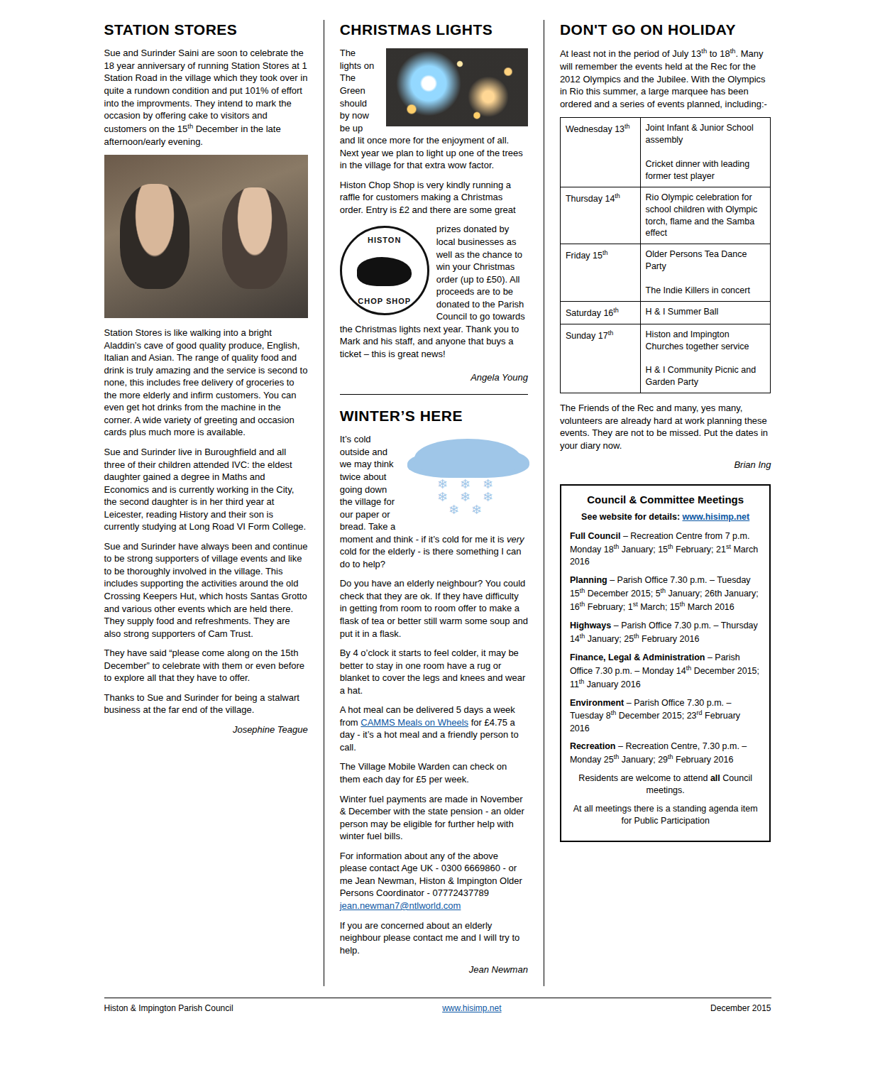Station Stores
Sue and Surinder Saini are soon to celebrate the 18 year anniversary of running Station Stores at 1 Station Road in the village which they took over in quite a rundown condition and put 101% of effort into the improvments. They intend to mark the occasion by offering cake to visitors and customers on the 15th December in the late afternoon/early evening.
Station Stores is like walking into a bright Aladdin’s cave of good quality produce, English, Italian and Asian. The range of quality food and drink is truly amazing and the service is second to none, this includes free delivery of groceries to the more elderly and infirm customers. You can even get hot drinks from the machine in the corner. A wide variety of greeting and occasion cards plus much more is available.
Sue and Surinder live in Buroughfield and all three of their children attended IVC: the eldest daughter gained a degree in Maths and Economics and is currently working in the City, the second daughter is in her third year at Leicester, reading History and their son is currently studying at Long Road VI Form College.
Sue and Surinder have always been and continue to be strong supporters of village events and like to be thoroughly involved in the village. This includes supporting the activities around the old Crossing Keepers Hut, which hosts Santas Grotto and various other events which are held there. They supply food and refreshments. They are also strong supporters of Cam Trust.
They have said “please come along on the 15th December” to celebrate with them or even before to explore all that they have to offer.
Thanks to Sue and Surinder for being a stalwart business at the far end of the village.
Josephine Teague
Christmas Lights
The lights on The Green should by now be up and lit once more for the enjoyment of all. Next year we plan to light up one of the trees in the village for that extra wow factor.
Histon Chop Shop is very kindly running a raffle for customers making a Christmas order. Entry is £2 and there are some great
HISTON
CHOP SHOP
prizes donated by local businesses as well as the chance to win your Christmas order (up to £50). All proceeds are to be donated to the Parish Council to go towards the Christmas lights next year. Thank you to Mark and his staff, and anyone that buys a ticket – this is great news!
Angela Young
Winter’s Here
❄ ❄ ❄
❄ ❄ ❄
❄ ❄
It’s cold outside and we may think twice about going down the village for our paper or bread. Take a moment and think - if it’s cold for me it is very cold for the elderly - is there something I can do to help?
Do you have an elderly neighbour? You could check that they are ok. If they have difficulty in getting from room to room offer to make a flask of tea or better still warm some soup and put it in a flask.
By 4 o’clock it starts to feel colder, it may be better to stay in one room have a rug or blanket to cover the legs and knees and wear a hat.
A hot meal can be delivered 5 days a week from CAMMS Meals on Wheels for £4.75 a day - it’s a hot meal and a friendly person to call.
The Village Mobile Warden can check on them each day for £5 per week.
Winter fuel payments are made in November & December with the state pension - an older person may be eligible for further help with winter fuel bills.
For information about any of the above please contact Age UK - 0300 6669860 - or me Jean Newman, Histon & Impington Older Persons Coordinator - 07772437789 jean.newman7@ntlworld.com
If you are concerned about an elderly neighbour please contact me and I will try to help.
Jean Newman
Don't Go On Holiday
At least not in the period of July 13th to 18th. Many will remember the events held at the Rec for the 2012 Olympics and the Jubilee. With the Olympics in Rio this summer, a large marquee has been ordered and a series of events planned, including:-
| Wednesday 13 th | Joint Infant & Junior School assembly Cricket dinner with leading former test player |
| Thursday 14 th | Rio Olympic celebration for school children with Olympic torch, flame and the Samba effect |
| Friday 15 th | Older Persons Tea Dance Party The Indie Killers in concert |
| Saturday 16 th | H & I Summer Ball |
| Sunday 17 th | Histon and Impington Churches together service H & I Community Picnic and Garden Party |
The Friends of the Rec and many, yes many, volunteers are already hard at work planning these events. They are not to be missed. Put the dates in your diary now.
Brian Ing
Council & Committee Meetings
See website for details: www.hisimp.net
Full Council – Recreation Centre from 7 p.m. Monday 18th January; 15th February; 21st March 2016
Planning – Parish Office 7.30 p.m. – Tuesday 15th December 2015; 5th January; 26th January; 16th February; 1st March; 15th March 2016
Highways – Parish Office 7.30 p.m. – Thursday 14th January; 25th February 2016
Finance, Legal & Administration – Parish Office 7.30 p.m. – Monday 14th December 2015; 11th January 2016
Environment – Parish Office 7.30 p.m. – Tuesday 8th December 2015; 23rd February 2016
Recreation – Recreation Centre, 7.30 p.m. – Monday 25th January; 29th February 2016
Residents are welcome to attend all Council meetings.
At all meetings there is a standing agenda item for Public Participation
Histon & Impington Parish Council www.hisimp.net December 2015